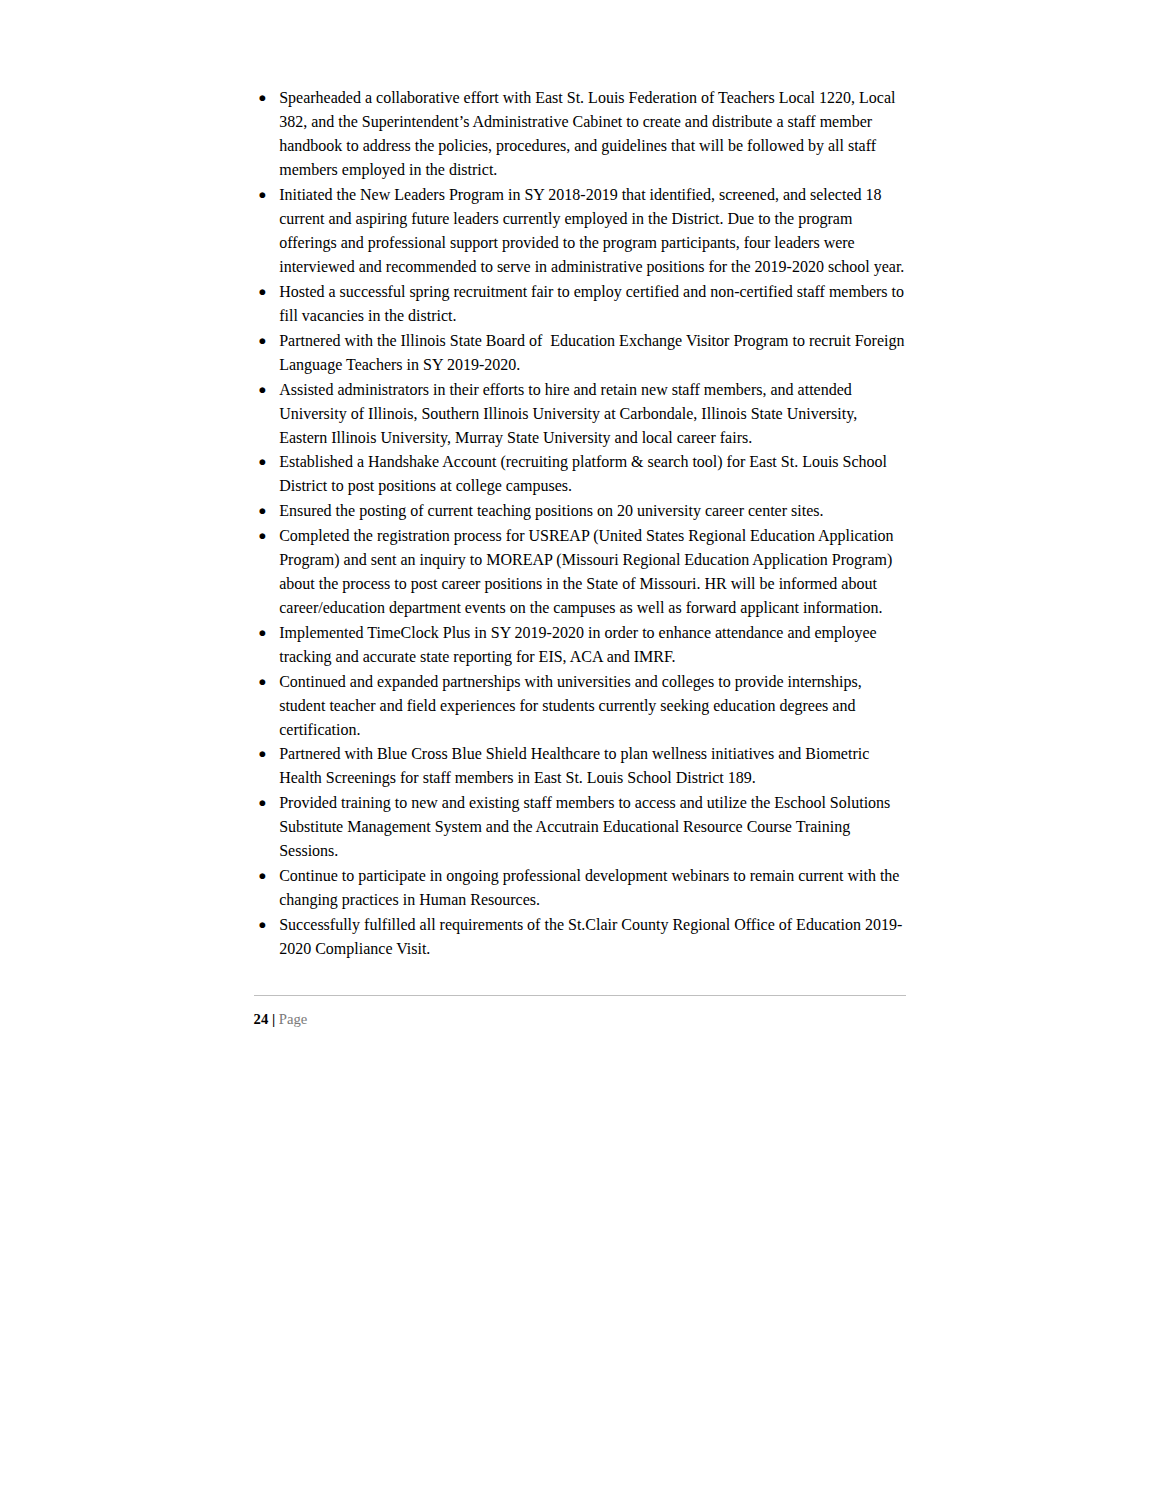Spearheaded a collaborative effort with East St. Louis Federation of Teachers Local 1220, Local 382, and the Superintendent’s Administrative Cabinet to create and distribute a staff member handbook to address the policies, procedures, and guidelines that will be followed by all staff members employed in the district.
Initiated the New Leaders Program in SY 2018-2019 that identified, screened, and selected 18 current and aspiring future leaders currently employed in the District. Due to the program offerings and professional support provided to the program participants, four leaders were interviewed and recommended to serve in administrative positions for the 2019-2020 school year.
Hosted a successful spring recruitment fair to employ certified and non-certified staff members to fill vacancies in the district.
Partnered with the Illinois State Board of Education Exchange Visitor Program to recruit Foreign Language Teachers in SY 2019-2020.
Assisted administrators in their efforts to hire and retain new staff members, and attended University of Illinois, Southern Illinois University at Carbondale, Illinois State University, Eastern Illinois University, Murray State University and local career fairs.
Established a Handshake Account (recruiting platform & search tool) for East St. Louis School District to post positions at college campuses.
Ensured the posting of current teaching positions on 20 university career center sites.
Completed the registration process for USREAP (United States Regional Education Application Program) and sent an inquiry to MOREAP (Missouri Regional Education Application Program) about the process to post career positions in the State of Missouri. HR will be informed about career/education department events on the campuses as well as forward applicant information.
Implemented TimeClock Plus in SY 2019-2020 in order to enhance attendance and employee tracking and accurate state reporting for EIS, ACA and IMRF.
Continued and expanded partnerships with universities and colleges to provide internships, student teacher and field experiences for students currently seeking education degrees and certification.
Partnered with Blue Cross Blue Shield Healthcare to plan wellness initiatives and Biometric Health Screenings for staff members in East St. Louis School District 189.
Provided training to new and existing staff members to access and utilize the Eschool Solutions Substitute Management System and the Accutrain Educational Resource Course Training Sessions.
Continue to participate in ongoing professional development webinars to remain current with the changing practices in Human Resources.
Successfully fulfilled all requirements of the St.Clair County Regional Office of Education 2019-2020 Compliance Visit.
24 | Page